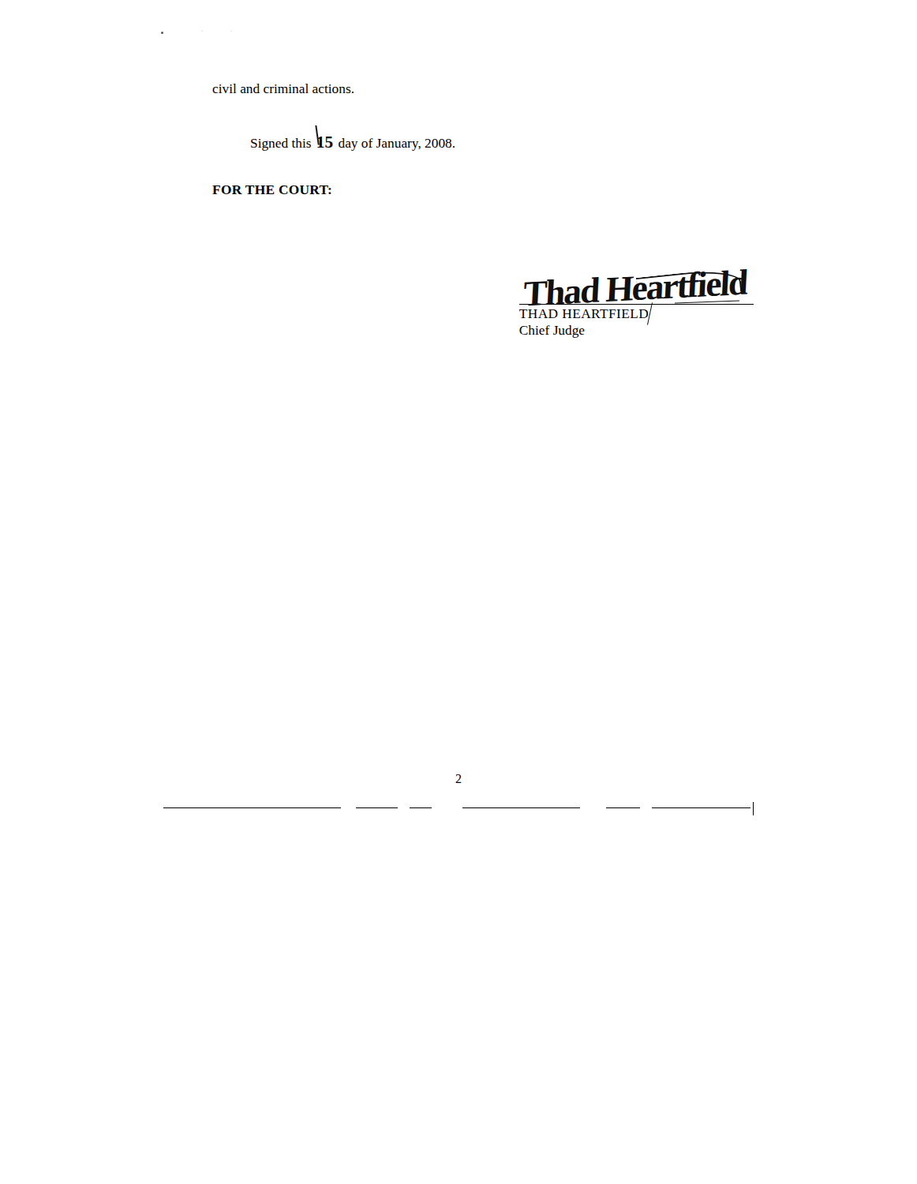..
civil and criminal actions.
Signed this 15 day of January, 2008.
FOR THE COURT:
Thad Heartfield
THAD HEARTFIELD
Chief Judge
2